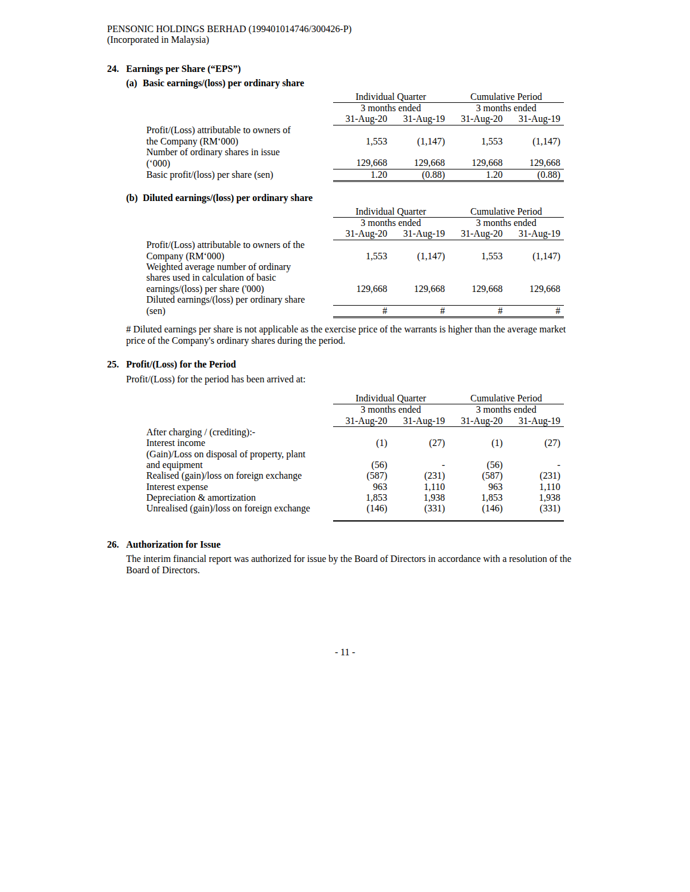PENSONIC HOLDINGS BERHAD (199401014746/300426-P)
(Incorporated in Malaysia)
24. Earnings per Share (“EPS”)
(a) Basic earnings/(loss) per ordinary share
| | Individual Quarter | Cumulative Period |
| | 3 months ended | 3 months ended |
| | 31-Aug-20 | 31-Aug-19 | 31-Aug-20 | 31-Aug-19 |
| Profit/(Loss) attributable to owners of | | | | |
| the Company (RM‘000) | 1,553 | (1,147) | 1,553 | (1,147) |
| Number of ordinary shares in issue | | | | |
| (‘000) | 129,668 | 129,668 | 129,668 | 129,668 |
| Basic profit/(loss) per share (sen) | 1.20 | (0.88) | 1.20 | (0.88) |
(b) Diluted earnings/(loss) per ordinary share
| | Individual Quarter | Cumulative Period |
| | 3 months ended | 3 months ended |
| | 31-Aug-20 | 31-Aug-19 | 31-Aug-20 | 31-Aug-19 |
| Profit/(Loss) attributable to owners of the | | | | |
| Company (RM‘000) | 1,553 | (1,147) | 1,553 | (1,147) |
| Weighted average number of ordinary | | | | |
| shares used in calculation of basic | | | | |
| earnings/(loss) per share ('000) | 129,668 | 129,668 | 129,668 | 129,668 |
| Diluted earnings/(loss) per ordinary share | | | | |
| (sen) | # | # | # | # |
# Diluted earnings per share is not applicable as the exercise price of the warrants is higher than the average market price of the Company's ordinary shares during the period.
25. Profit/(Loss) for the Period
Profit/(Loss) for the period has been arrived at:
| | Individual Quarter | Cumulative Period |
| | 3 months ended | 3 months ended |
| | 31-Aug-20 | 31-Aug-19 | 31-Aug-20 | 31-Aug-19 |
| After charging / (crediting):- | | | | |
| Interest income | (1) | (27) | (1) | (27) |
| (Gain)/Loss on disposal of property, plant and equipment | (56) | - | (56) | - |
| Realised (gain)/loss on foreign exchange | (587) | (231) | (587) | (231) |
| Interest expense | 963 | 1,110 | 963 | 1,110 |
| Depreciation & amortization | 1,853 | 1,938 | 1,853 | 1,938 |
| Unrealised (gain)/loss on foreign exchange | (146) | (331) | (146) | (331) |
26. Authorization for Issue
The interim financial report was authorized for issue by the Board of Directors in accordance with a resolution of the Board of Directors.
- 11 -